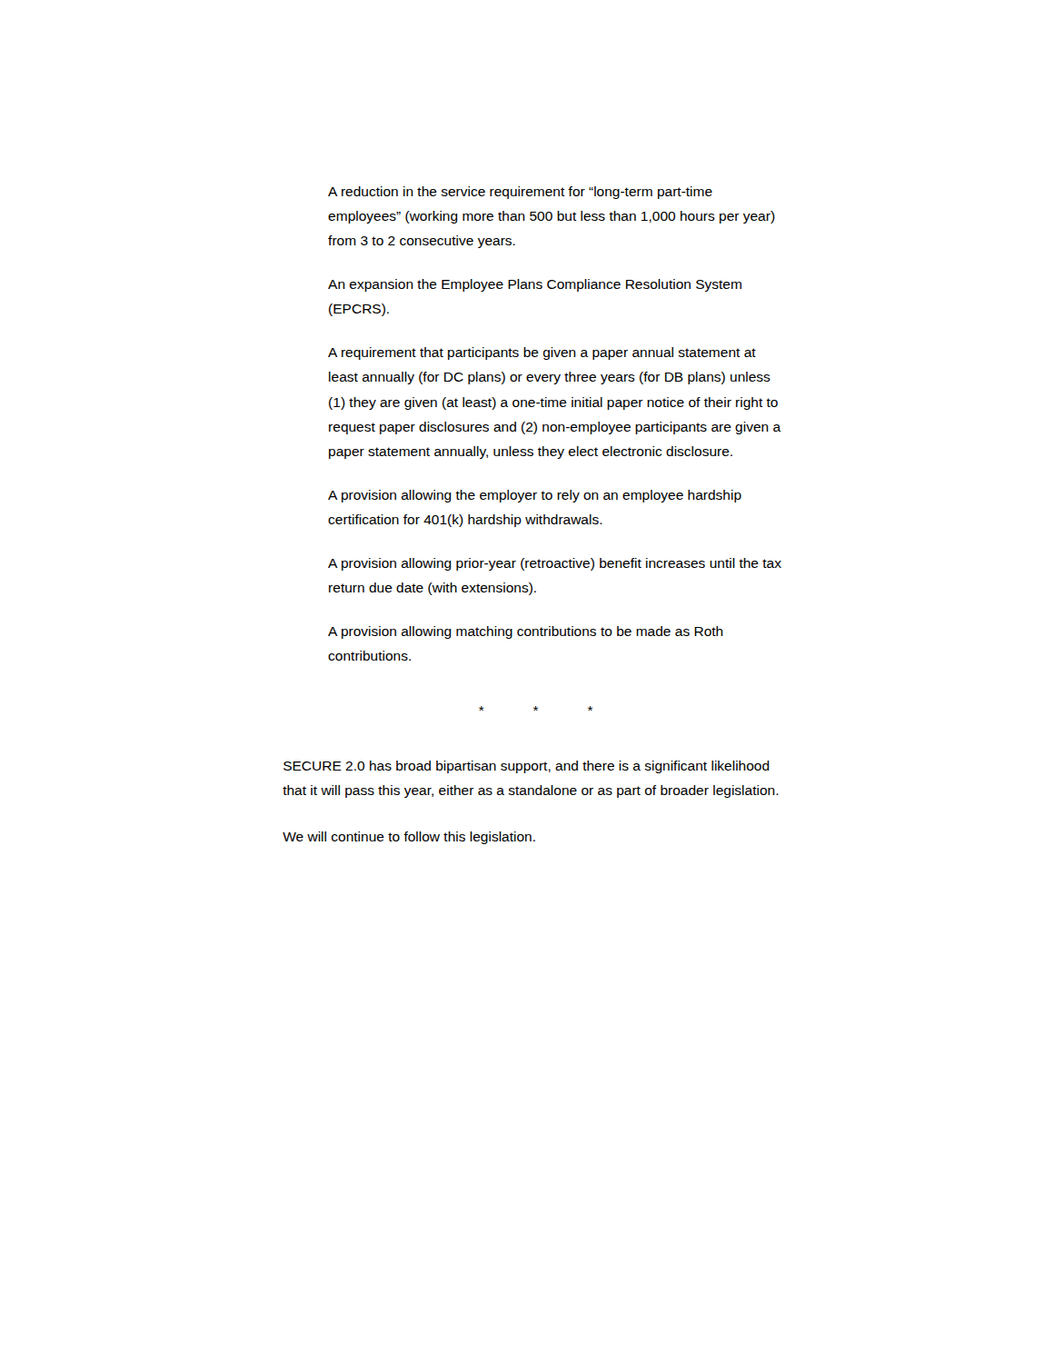A reduction in the service requirement for “long-term part-time employees” (working more than 500 but less than 1,000 hours per year) from 3 to 2 consecutive years.
An expansion the Employee Plans Compliance Resolution System (EPCRS).
A requirement that participants be given a paper annual statement at least annually (for DC plans) or every three years (for DB plans) unless (1) they are given (at least) a one-time initial paper notice of their right to request paper disclosures and (2) non-employee participants are given a paper statement annually, unless they elect electronic disclosure.
A provision allowing the employer to rely on an employee hardship certification for 401(k) hardship withdrawals.
A provision allowing prior-year (retroactive) benefit increases until the tax return due date (with extensions).
A provision allowing matching contributions to be made as Roth contributions.
* * *
SECURE 2.0 has broad bipartisan support, and there is a significant likelihood that it will pass this year, either as a standalone or as part of broader legislation.
We will continue to follow this legislation.